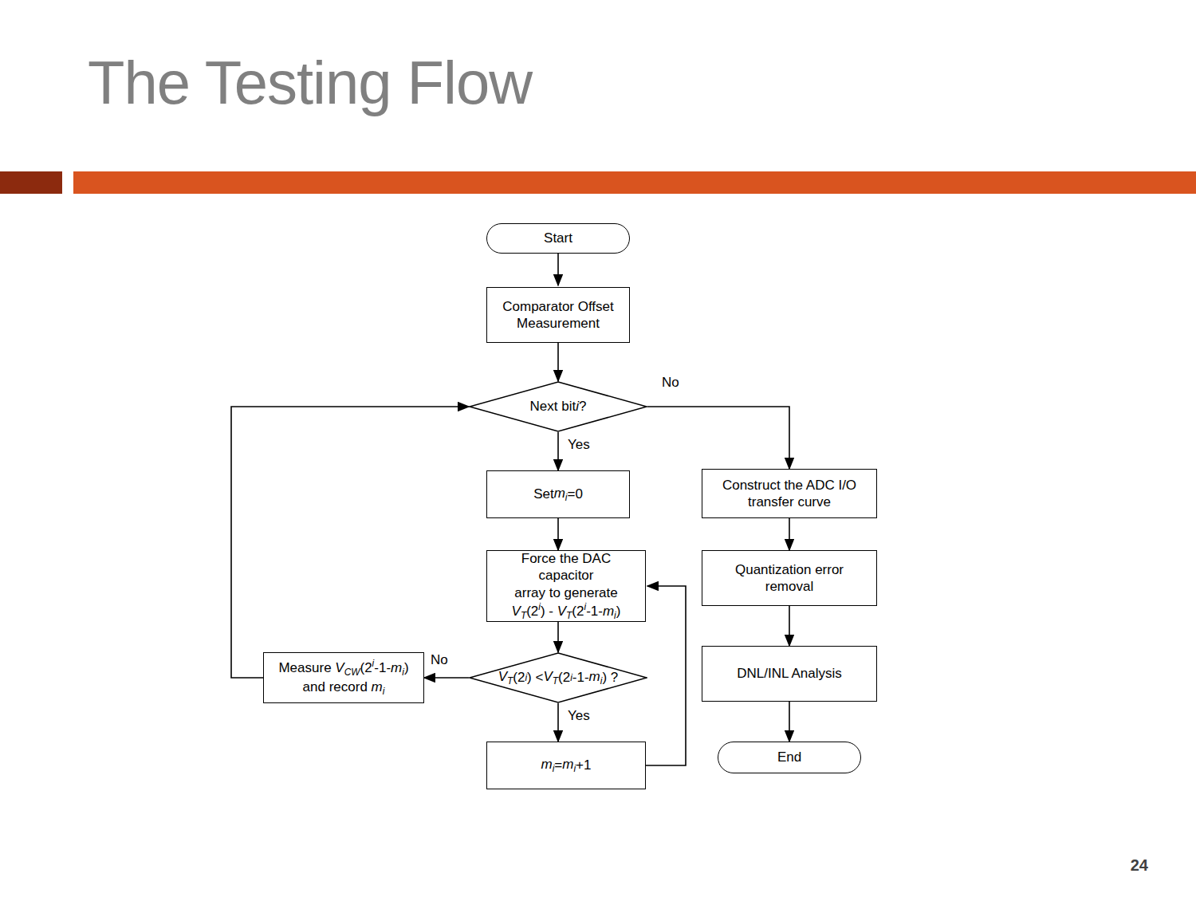The Testing Flow
Start
Comparator Offset
Measurement
Next bit i ?
No
Yes
Set mi=0
Force the DAC capacitor
array to generate
VT(2i) - VT(2i-1-mi)
VT(2i) < VT(2i-1-mi) ?
No
Yes
mi=mi+1
Measure VCW(2i-1-mi)
and record mi
Construct the ADC I/O
transfer curve
Quantization error
removal
DNL/INL Analysis
End
24